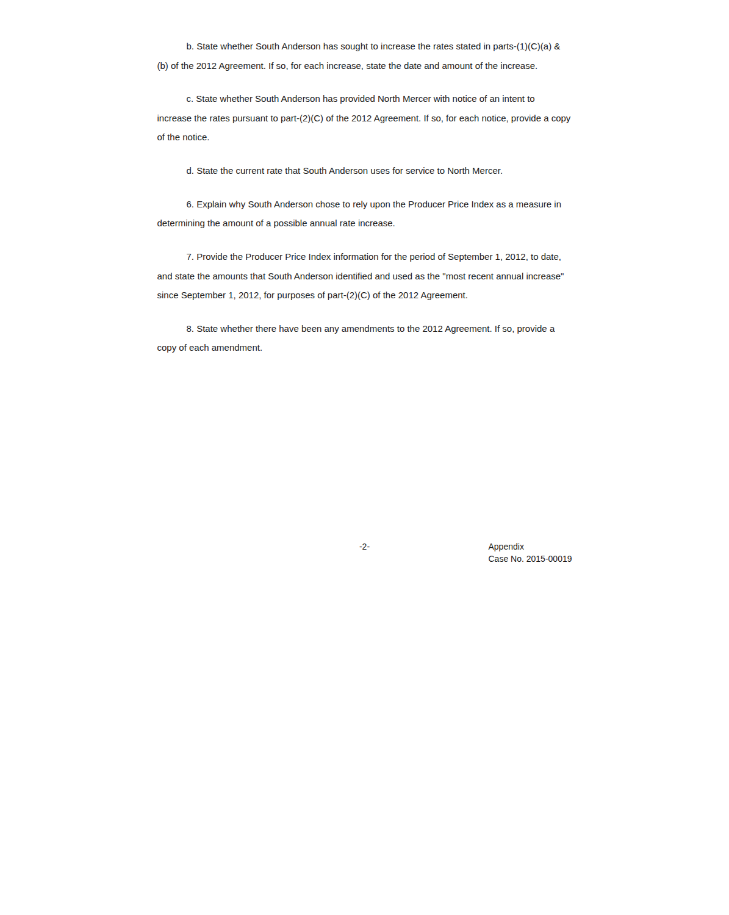b. State whether South Anderson has sought to increase the rates stated in parts-(1)(C)(a) & (b) of the 2012 Agreement. If so, for each increase, state the date and amount of the increase.
c. State whether South Anderson has provided North Mercer with notice of an intent to increase the rates pursuant to part-(2)(C) of the 2012 Agreement. If so, for each notice, provide a copy of the notice.
d. State the current rate that South Anderson uses for service to North Mercer.
6. Explain why South Anderson chose to rely upon the Producer Price Index as a measure in determining the amount of a possible annual rate increase.
7. Provide the Producer Price Index information for the period of September 1, 2012, to date, and state the amounts that South Anderson identified and used as the "most recent annual increase" since September 1, 2012, for purposes of part-(2)(C) of the 2012 Agreement.
8. State whether there have been any amendments to the 2012 Agreement. If so, provide a copy of each amendment.
-2-
Appendix
Case No. 2015-00019